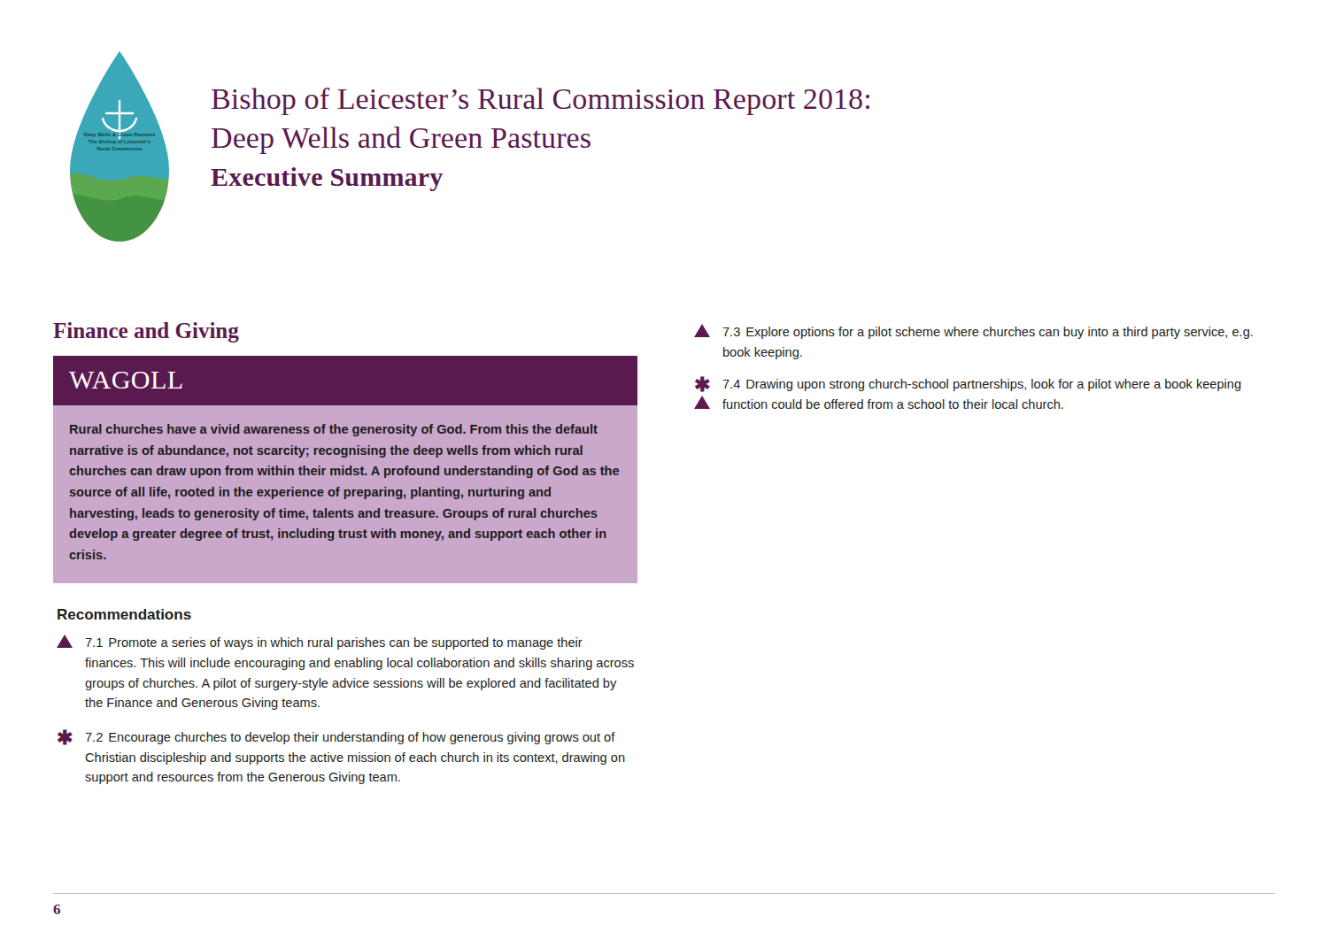Deep Wells & Green Pastures
The Bishop of Leicester's
Rural Commission
Bishop of Leicester’s Rural Commission Report 2018:
Deep Wells and Green Pastures
Executive Summary
Finance and Giving
WAGOLL
Rural churches have a vivid awareness of the generosity of God. From this the default narrative is of abundance, not scarcity; recognising the deep wells from which rural churches can draw upon from within their midst. A profound understanding of God as the source of all life, rooted in the experience of preparing, planting, nurturing and harvesting, leads to generosity of time, talents and treasure. Groups of rural churches develop a greater degree of trust, including trust with money, and support each other in crisis.
Recommendations
7.1 Promote a series of ways in which rural parishes can be supported to manage their finances. This will include encouraging and enabling local collaboration and skills sharing across groups of churches. A pilot of surgery-style advice sessions will be explored and facilitated by the Finance and Generous Giving teams.
✱ 7.2 Encourage churches to develop their understanding of how generous giving grows out of Christian discipleship and supports the active mission of each church in its context, drawing on support and resources from the Generous Giving team.
7.3 Explore options for a pilot scheme where churches can buy into a third party service, e.g. book keeping.
✱ 7.4 Drawing upon strong church-school partnerships, look for a pilot where a book keeping function could be offered from a school to their local church.
6